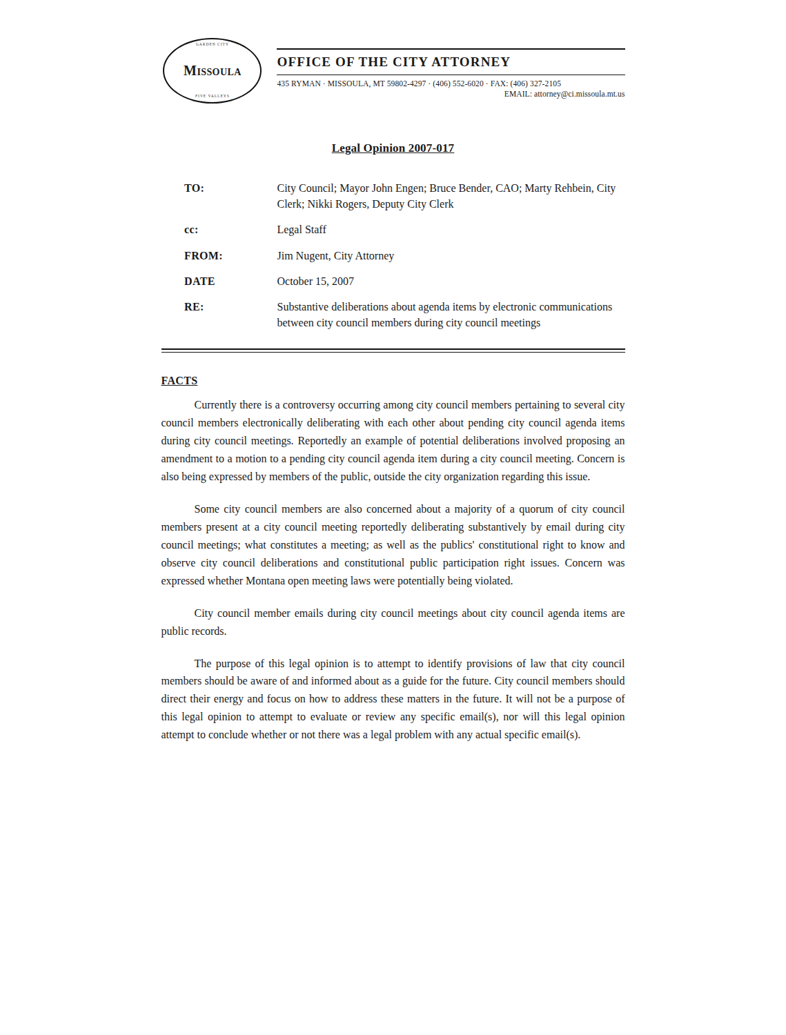GARDEN CITY
Missoula
FIVE VALLEYS
OFFICE OF THE CITY ATTORNEY
435 RYMAN · MISSOULA, MT 59802-4297 · (406) 552-6020 · FAX: (406) 327-2105
EMAIL: attorney@ci.missoula.mt.us
Legal Opinion 2007-017
| TO: | City Council; Mayor John Engen; Bruce Bender, CAO; Marty Rehbein, City Clerk; Nikki Rogers, Deputy City Clerk |
| cc: | Legal Staff |
| FROM: | Jim Nugent, City Attorney |
| DATE | October 15, 2007 |
| RE: | Substantive deliberations about agenda items by electronic communications between city council members during city council meetings |
FACTS
Currently there is a controversy occurring among city council members pertaining to several city council members electronically deliberating with each other about pending city council agenda items during city council meetings. Reportedly an example of potential deliberations involved proposing an amendment to a motion to a pending city council agenda item during a city council meeting. Concern is also being expressed by members of the public, outside the city organization regarding this issue.
Some city council members are also concerned about a majority of a quorum of city council members present at a city council meeting reportedly deliberating substantively by email during city council meetings; what constitutes a meeting; as well as the publics' constitutional right to know and observe city council deliberations and constitutional public participation right issues. Concern was expressed whether Montana open meeting laws were potentially being violated.
City council member emails during city council meetings about city council agenda items are public records.
The purpose of this legal opinion is to attempt to identify provisions of law that city council members should be aware of and informed about as a guide for the future. City council members should direct their energy and focus on how to address these matters in the future. It will not be a purpose of this legal opinion to attempt to evaluate or review any specific email(s), nor will this legal opinion attempt to conclude whether or not there was a legal problem with any actual specific email(s).